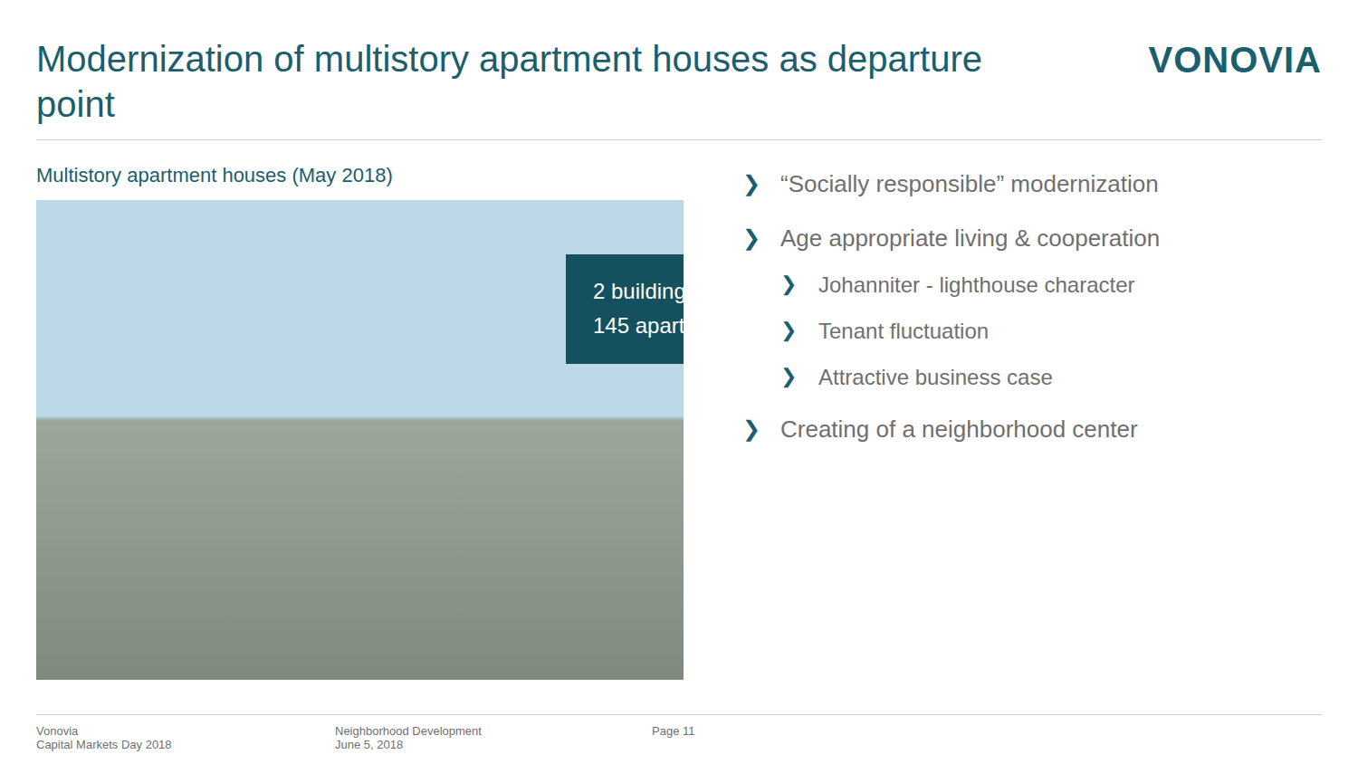Modernization of multistory apartment houses as departure point
VONOVIA
Multistory apartment houses (May 2018)
2 buildings
145 apartments
“Socially responsible” modernization
Age appropriate living & cooperation
Johanniter - lighthouse character
Tenant fluctuation
Attractive business case
Creating of a neighborhood center
Vonovia Capital Markets Day 2018
Neighborhood Development June 5, 2018
Page 11